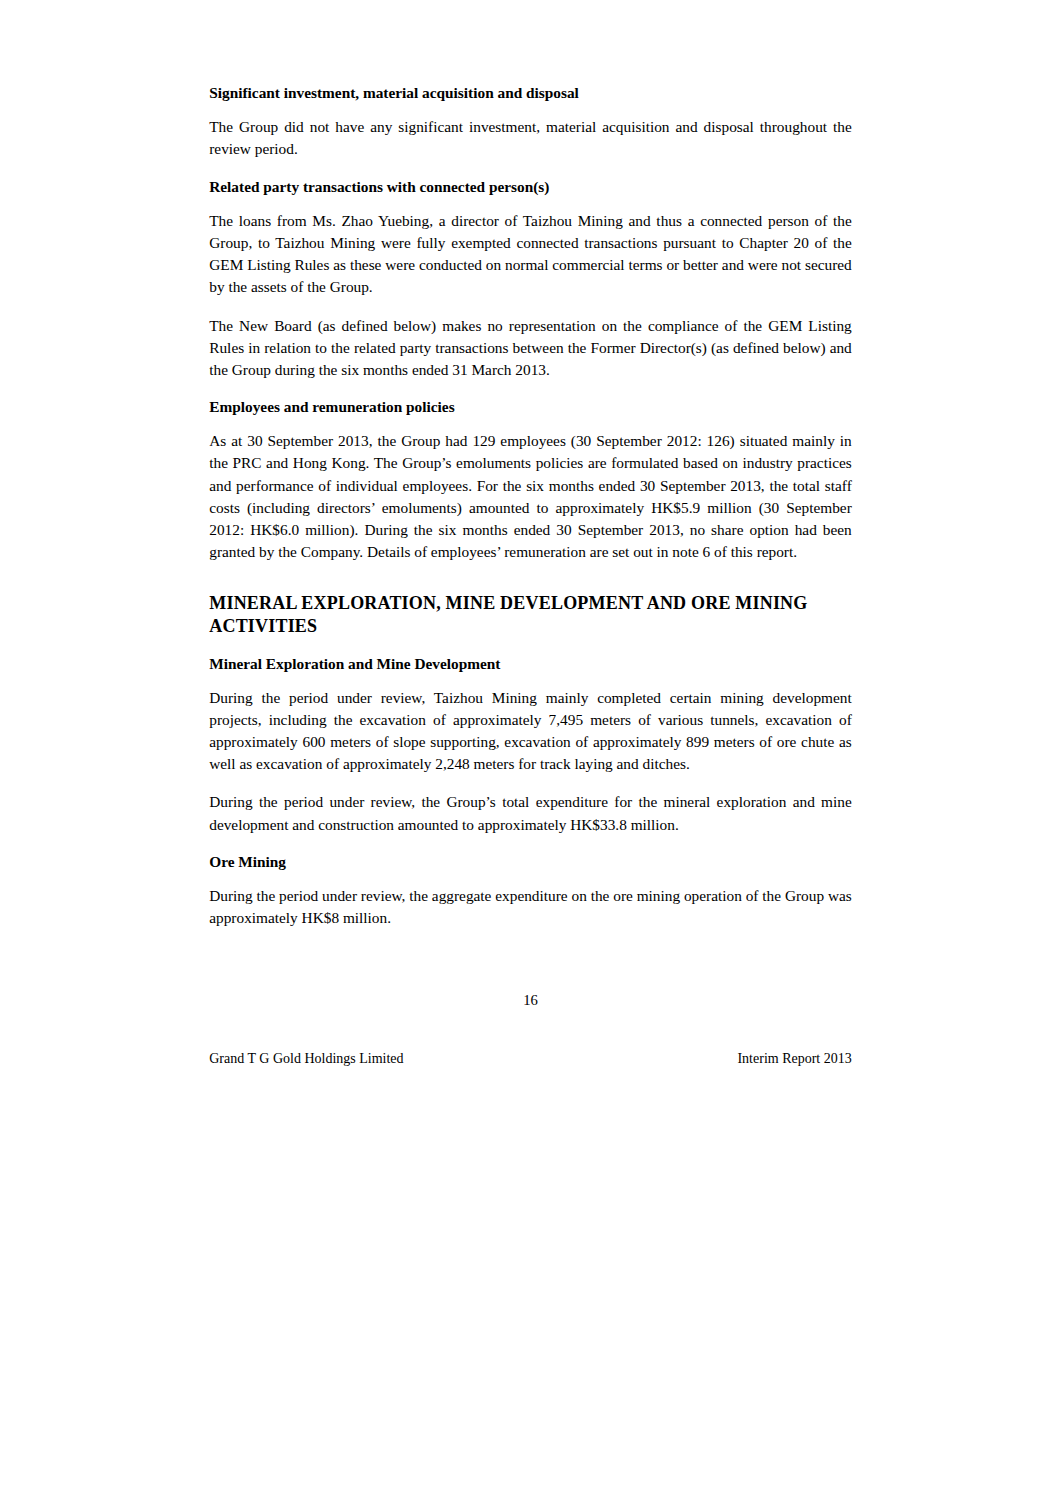Significant investment, material acquisition and disposal
The Group did not have any significant investment, material acquisition and disposal throughout the review period.
Related party transactions with connected person(s)
The loans from Ms. Zhao Yuebing, a director of Taizhou Mining and thus a connected person of the Group, to Taizhou Mining were fully exempted connected transactions pursuant to Chapter 20 of the GEM Listing Rules as these were conducted on normal commercial terms or better and were not secured by the assets of the Group.
The New Board (as defined below) makes no representation on the compliance of the GEM Listing Rules in relation to the related party transactions between the Former Director(s) (as defined below) and the Group during the six months ended 31 March 2013.
Employees and remuneration policies
As at 30 September 2013, the Group had 129 employees (30 September 2012: 126) situated mainly in the PRC and Hong Kong. The Group’s emoluments policies are formulated based on industry practices and performance of individual employees. For the six months ended 30 September 2013, the total staff costs (including directors’ emoluments) amounted to approximately HK$5.9 million (30 September 2012: HK$6.0 million). During the six months ended 30 September 2013, no share option had been granted by the Company. Details of employees’ remuneration are set out in note 6 of this report.
MINERAL EXPLORATION, MINE DEVELOPMENT AND ORE MINING ACTIVITIES
Mineral Exploration and Mine Development
During the period under review, Taizhou Mining mainly completed certain mining development projects, including the excavation of approximately 7,495 meters of various tunnels, excavation of approximately 600 meters of slope supporting, excavation of approximately 899 meters of ore chute as well as excavation of approximately 2,248 meters for track laying and ditches.
During the period under review, the Group’s total expenditure for the mineral exploration and mine development and construction amounted to approximately HK$33.8 million.
Ore Mining
During the period under review, the aggregate expenditure on the ore mining operation of the Group was approximately HK$8 million.
16
Grand T G Gold Holdings Limited
Interim Report 2013